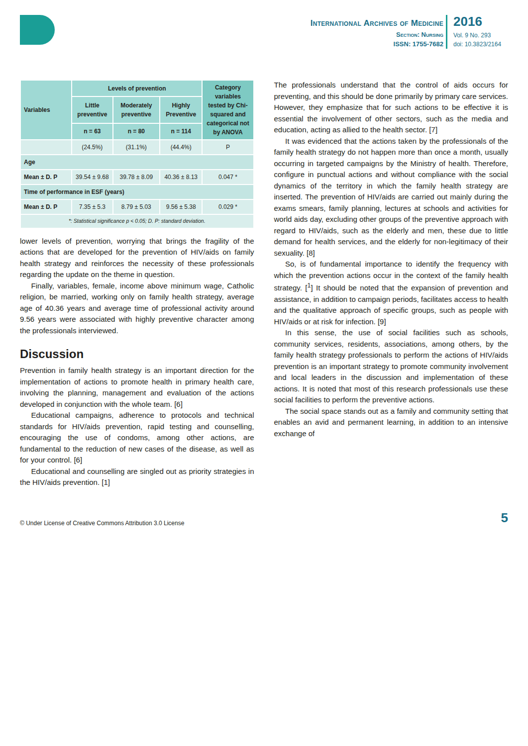International Archives of Medicine
Section: Nursing
ISSN: 1755-7682
2016
Vol. 9 No. 293
doi: 10.3823/2164
| Variables | Levels of prevention | Category variables tested by Chi-squared and categorical not by ANOVA |
| Little preventive | Moderately preventive | Highly Preventive |
| n = 63 | n = 80 | n = 114 |
| | (24.5%) | (31.1%) | (44.4%) | P |
| Age |
| Mean ± D. P | 39.54 ± 9.68 | 39.78 ± 8.09 | 40.36 ± 8.13 | 0.047 * |
| Time of performance in ESF (years) |
| Mean ± D. P | 7.35 ± 5.3 | 8.79 ± 5.03 | 9.56 ± 5.38 | 0.029 * |
| *: Statistical significance p < 0.05; D. P: standard deviation. |
lower levels of prevention, worrying that brings the fragility of the actions that are developed for the prevention of HIV/aids on family health strategy and reinforces the necessity of these professionals regarding the update on the theme in question.
Finally, variables, female, income above minimum wage, Catholic religion, be married, working only on family health strategy, average age of 40.36 years and average time of professional activity around 9.56 years were associated with highly preventive character among the professionals interviewed.
Discussion
Prevention in family health strategy is an important direction for the implementation of actions to promote health in primary health care, involving the planning, management and evaluation of the actions developed in conjunction with the whole team. [6]
Educational campaigns, adherence to protocols and technical standards for HIV/aids prevention, rapid testing and counselling, encouraging the use of condoms, among other actions, are fundamental to the reduction of new cases of the disease, as well as for your control. [6]
Educational and counselling are singled out as priority strategies in the HIV/aids prevention. [1]
The professionals understand that the control of aids occurs for preventing, and this should be done primarily by primary care services. However, they emphasize that for such actions to be effective it is essential the involvement of other sectors, such as the media and education, acting as allied to the health sector. [7]
It was evidenced that the actions taken by the professionals of the family health strategy do not happen more than once a month, usually occurring in targeted campaigns by the Ministry of health. Therefore, configure in punctual actions and without compliance with the social dynamics of the territory in which the family health strategy are inserted. The prevention of HIV/aids are carried out mainly during the exams smears, family planning, lectures at schools and activities for world aids day, excluding other groups of the preventive approach with regard to HIV/aids, such as the elderly and men, these due to little demand for health services, and the elderly for non-legitimacy of their sexuality. [8]
So, is of fundamental importance to identify the frequency with which the prevention actions occur in the context of the family health strategy. [1] It should be noted that the expansion of prevention and assistance, in addition to campaign periods, facilitates access to health and the qualitative approach of specific groups, such as people with HIV/aids or at risk for infection. [9]
In this sense, the use of social facilities such as schools, community services, residents, associations, among others, by the family health strategy professionals to perform the actions of HIV/aids prevention is an important strategy to promote community involvement and local leaders in the discussion and implementation of these actions. It is noted that most of this research professionals use these social facilities to perform the preventive actions.
The social space stands out as a family and community setting that enables an avid and permanent learning, in addition to an intensive exchange of
© Under License of Creative Commons Attribution 3.0 License
5